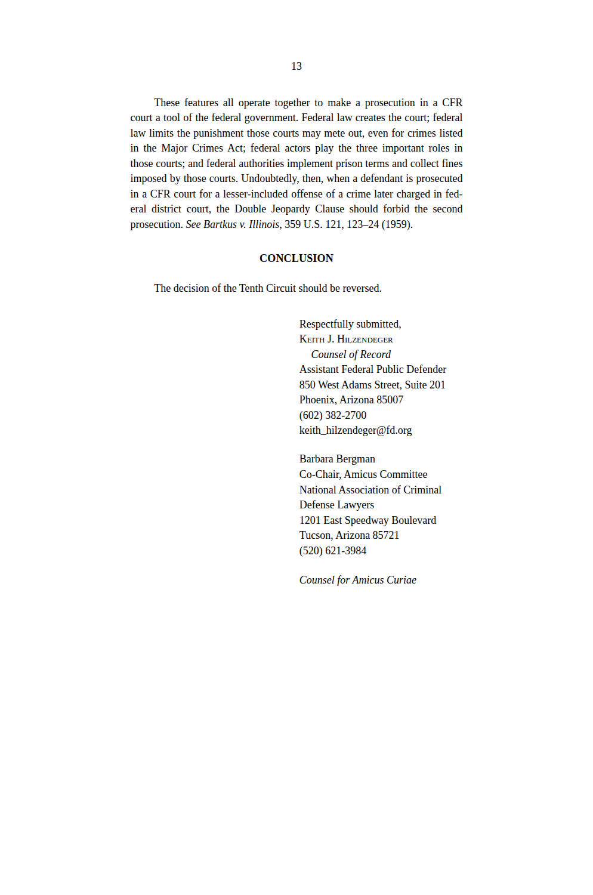13
These features all operate together to make a prosecution in a CFR court a tool of the federal government. Federal law creates the court; federal law limits the punishment those courts may mete out, even for crimes listed in the Major Crimes Act; federal actors play the three important roles in those courts; and federal authorities implement prison terms and collect fines imposed by those courts. Undoubtedly, then, when a defendant is prosecuted in a CFR court for a lesser-included offense of a crime later charged in federal district court, the Double Jeopardy Clause should forbid the second prosecution. See Bartkus v. Illinois, 359 U.S. 121, 123–24 (1959).
Conclusion
The decision of the Tenth Circuit should be reversed.
Respectfully submitted, Keith J. Hilzendeger Counsel of Record Assistant Federal Public Defender 850 West Adams Street, Suite 201 Phoenix, Arizona 85007 (602) 382-2700 keith_hilzendeger@fd.org
Barbara Bergman Co-Chair, Amicus Committee National Association of Criminal Defense Lawyers 1201 East Speedway Boulevard Tucson, Arizona 85721 (520) 621-3984 Counsel for Amicus Curiae